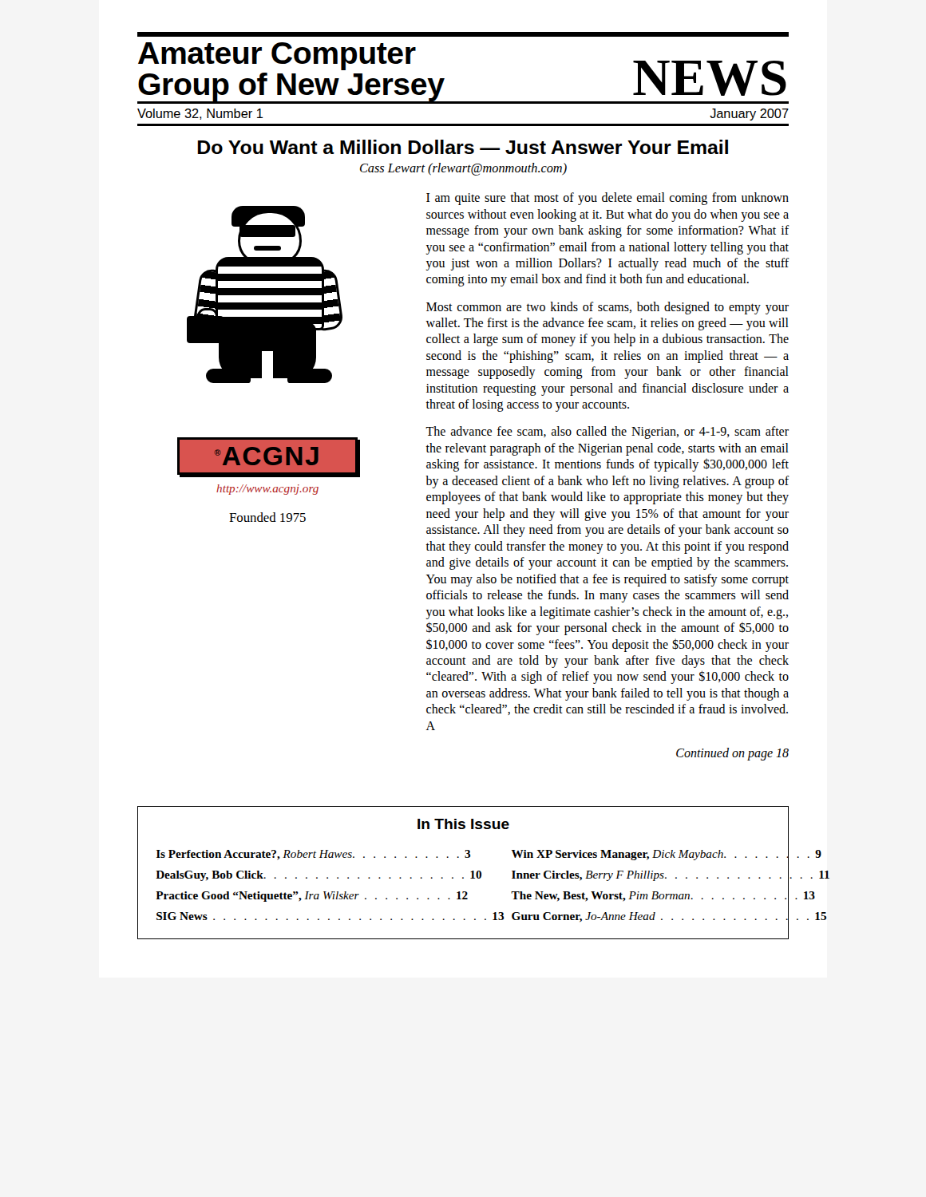Amateur Computer
Group of New Jersey
NEWS
Volume 32, Number 1 January 2007
Do You Want a Million Dollars — Just Answer Your Email
Cass Lewart (rlewart@monmouth.com)
®ACGNJ
http://www.acgnj.org
Founded 1975
I am quite sure that most of you delete email coming from unknown sources without even looking at it. But what do you do when you see a message from your own bank asking for some information? What if you see a “confirmation” email from a national lottery telling you that you just won a million Dollars? I actually read much of the stuff coming into my email box and find it both fun and educational.
Most common are two kinds of scams, both designed to empty your wallet. The first is the advance fee scam, it relies on greed — you will collect a large sum of money if you help in a dubious transaction. The second is the “phishing” scam, it relies on an implied threat — a message supposedly coming from your bank or other financial institution requesting your personal and financial disclosure under a threat of losing access to your accounts.
The advance fee scam, also called the Nigerian, or 4-1-9, scam after the relevant paragraph of the Nigerian penal code, starts with an email asking for assistance. It mentions funds of typically $30,000,000 left by a deceased client of a bank who left no living relatives. A group of employees of that bank would like to appropriate this money but they need your help and they will give you 15% of that amount for your assistance. All they need from you are details of your bank account so that they could transfer the money to you. At this point if you respond and give details of your account it can be emptied by the scammers. You may also be notified that a fee is required to satisfy some corrupt officials to release the funds. In many cases the scammers will send you what looks like a legitimate cashier’s check in the amount of, e.g., $50,000 and ask for your personal check in the amount of $5,000 to $10,000 to cover some “fees”. You deposit the $50,000 check in your account and are told by your bank after five days that the check “cleared”. With a sigh of relief you now send your $10,000 check to an overseas address. What your bank failed to tell you is that though a check “cleared”, the credit can still be rescinded if a fraud is involved. A
Continued on page 18
In This Issue
| Is Perfection Accurate?, Robert Hawes . . . . . . . . . . . 3 | Win XP Services Manager, Dick Maybach . . . . . . . . . 9 |
| DealsGuy, Bob Click . . . . . . . . . . . . . . . . . . . . 10 | Inner Circles, Berry F Phillips . . . . . . . . . . . . . . . 11 |
| Practice Good “Netiquette”, Ira Wilsker . . . . . . . . . 12 | The New, Best, Worst, Pim Borman . . . . . . . . . . . 13 |
| SIG News . . . . . . . . . . . . . . . . . . . . . . . . . . . 13 | Guru Corner, Jo-Anne Head . . . . . . . . . . . . . . . 15 |